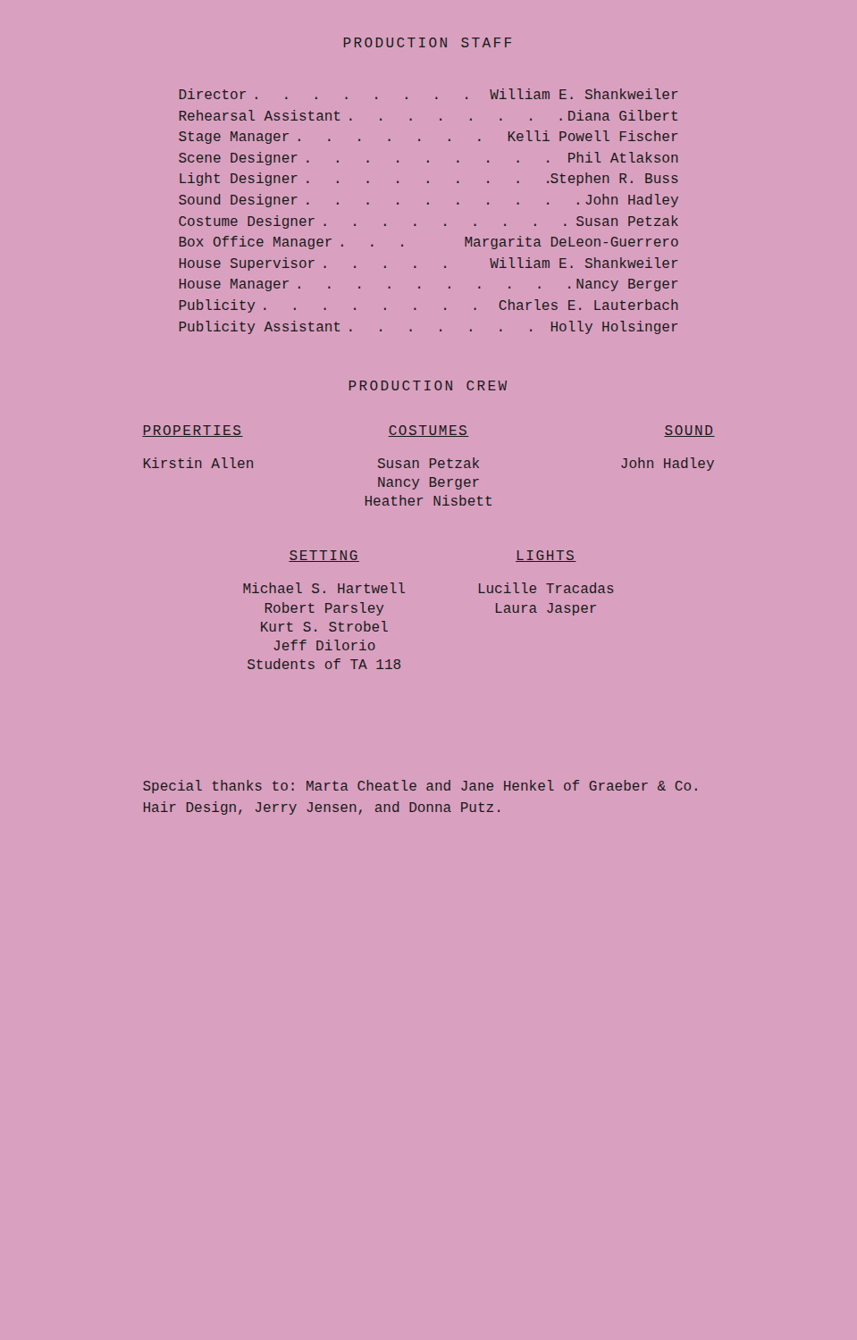PRODUCTION STAFF
Director . . . . . . . . . William E. Shankweiler
Rehearsal Assistant . . . . . . . . Diana Gilbert
Stage Manager . . . . . . . Kelli Powell Fischer
Scene Designer . . . . . . . . . . Phil Atlakson
Light Designer . . . . . . . . . Stephen R. Buss
Sound Designer . . . . . . . . . . . John Hadley
Costume Designer . . . . . . . . . . Susan Petzak
Box Office Manager . . . Margarita DeLeon-Guerrero
House Supervisor . . . . . William E. Shankweiler
House Manager . . . . . . . . . . . . Nancy Berger
Publicity . . . . . . . . . Charles E. Lauterbach
Publicity Assistant . . . . . . . Holly Holsinger
PRODUCTION CREW
PROPERTIES
Kirstin Allen
COSTUMES
Susan Petzak
Nancy Berger
Heather Nisbett
SOUND
John Hadley
SETTING
Michael S. Hartwell
Robert Parsley
Kurt S. Strobel
Jeff Dilorio
Students of TA 118
LIGHTS
Lucille Tracadas
Laura Jasper
Special thanks to: Marta Cheatle and Jane Henkel of Graeber & Co. Hair Design, Jerry Jensen, and Donna Putz.